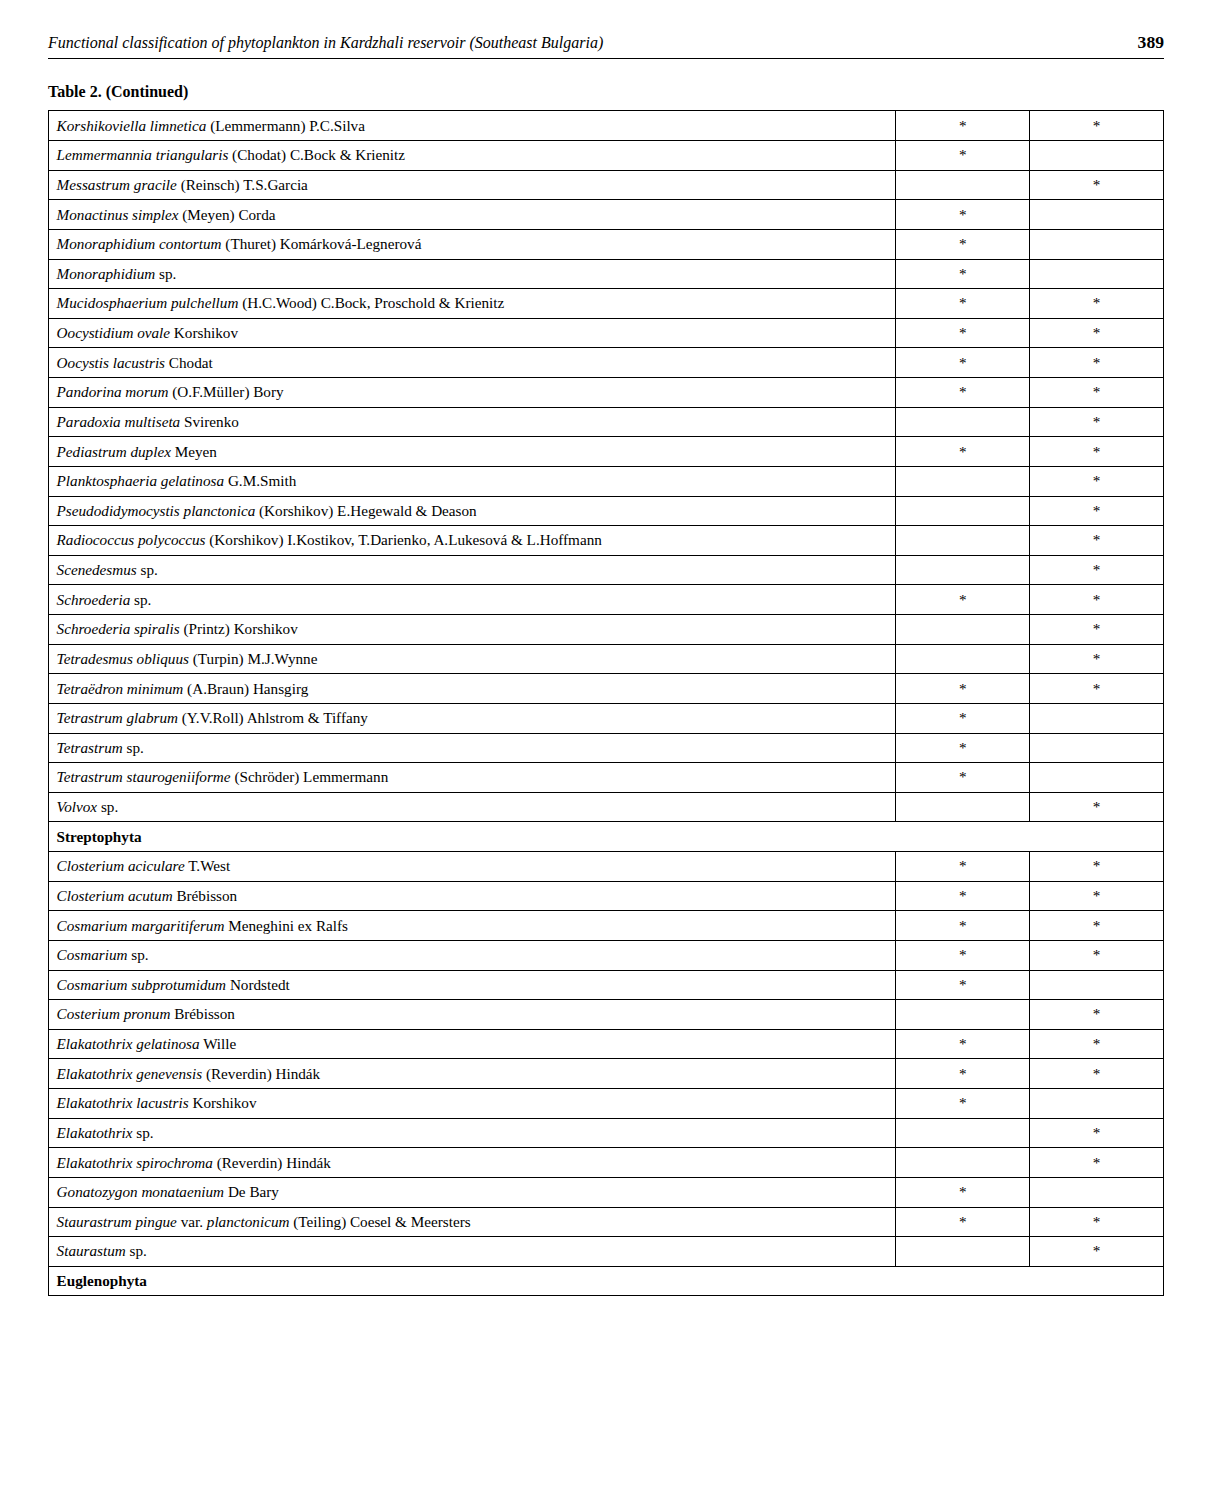Functional classification of phytoplankton in Kardzhali reservoir (Southeast Bulgaria) 389
Table 2. (Continued)
| Korshikoviella limnetica (Lemmermann) P.C.Silva | * | * |
| Lemmermannia triangularis (Chodat) C.Bock & Krienitz | * | |
| Messastrum gracile (Reinsch) T.S.Garcia | | * |
| Monactinus simplex (Meyen) Corda | * | |
| Monoraphidium contortum (Thuret) Komárková-Legnerová | * | |
| Monoraphidium sp. | * | |
| Mucidosphaerium pulchellum (H.C.Wood) C.Bock, Proschold & Krienitz | * | * |
| Oocystidium ovale Korshikov | * | * |
| Oocystis lacustris Chodat | * | * |
| Pandorina morum (O.F.Müller) Bory | * | * |
| Paradoxia multiseta Svirenko | | * |
| Pediastrum duplex Meyen | * | * |
| Planktosphaeria gelatinosa G.M.Smith | | * |
| Pseudodidymocystis planctonica (Korshikov) E.Hegewald & Deason | | * |
| Radiococcus polycoccus (Korshikov) I.Kostikov, T.Darienko, A.Lukesová & L.Hoffmann | | * |
| Scenedesmus sp. | | * |
| Schroederia sp. | * | * |
| Schroederia spiralis (Printz) Korshikov | | * |
| Tetradesmus obliquus (Turpin) M.J.Wynne | | * |
| Tetraëdron minimum (A.Braun) Hansgirg | * | * |
| Tetrastrum glabrum (Y.V.Roll) Ahlstrom & Tiffany | * | |
| Tetrastrum sp. | * | |
| Tetrastrum staurogeniiforme (Schröder) Lemmermann | * | |
| Volvox sp. | | * |
| Streptophyta |
| Closterium aciculare T.West | * | * |
| Closterium acutum Brébisson | * | * |
| Cosmarium margaritiferum Meneghini ex Ralfs | * | * |
| Cosmarium sp. | * | * |
| Cosmarium subprotumidum Nordstedt | * | |
| Costerium pronum Brébisson | | * |
| Elakatothrix gelatinosa Wille | * | * |
| Elakatothrix genevensis (Reverdin) Hindák | * | * |
| Elakatothrix lacustris Korshikov | * | |
| Elakatothrix sp. | | * |
| Elakatothrix spirochroma (Reverdin) Hindák | | * |
| Gonatozygon monataenium De Bary | * | |
| Staurastrum pingue var. planctonicum (Teiling) Coesel & Meersters | * | * |
| Staurastum sp. | | * |
| Euglenophyta |